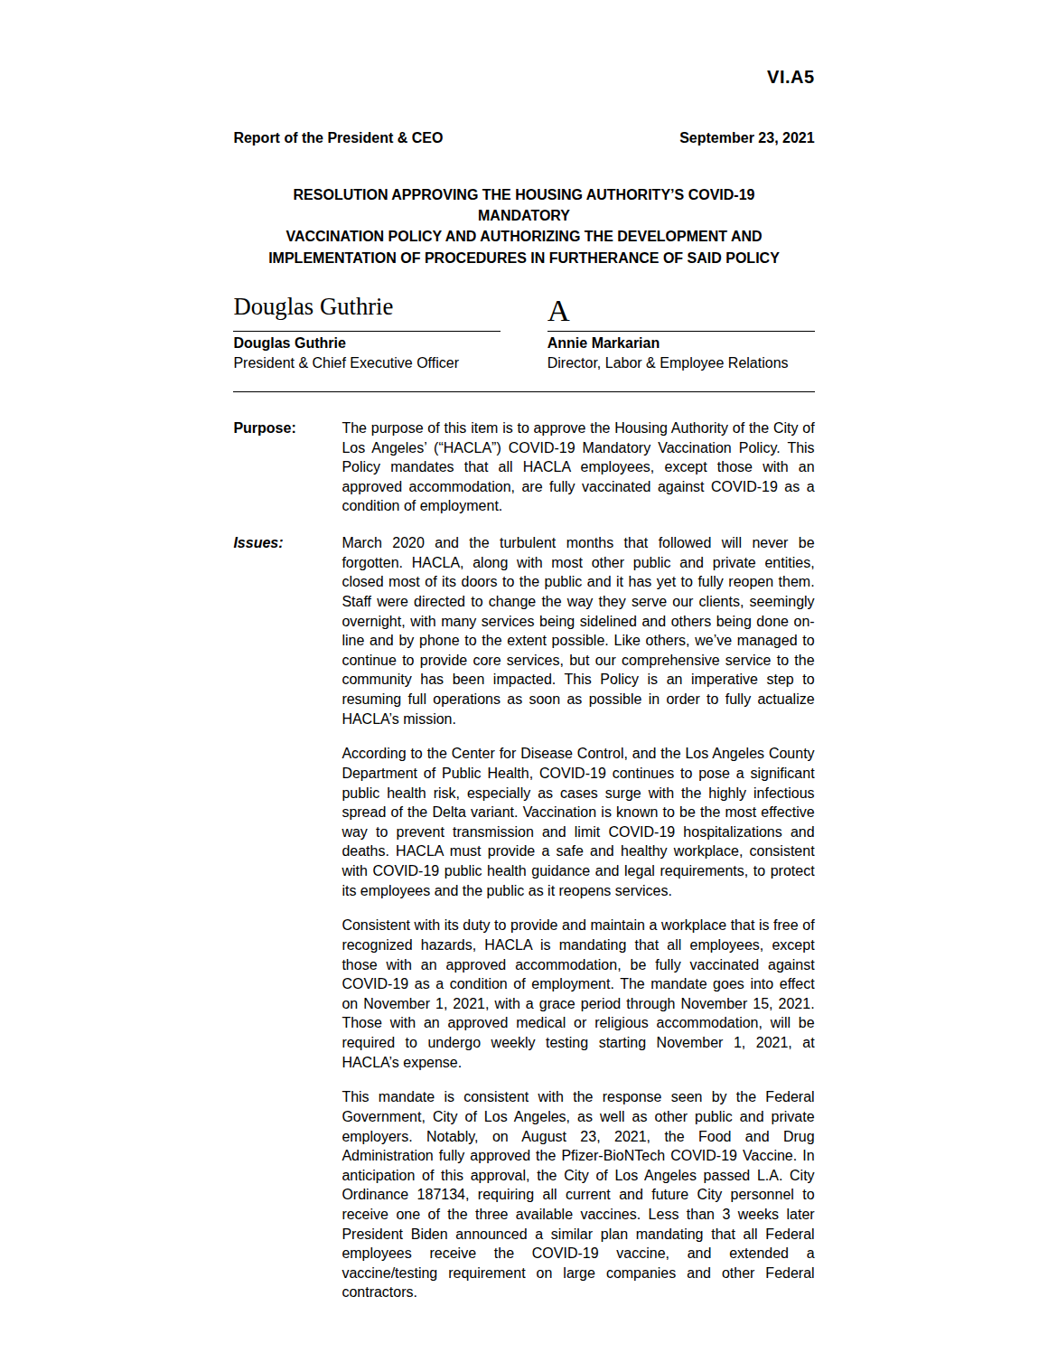VI.A5
Report of the President & CEO September 23, 2021
Resolution Approving the Housing Authority’s COVID-19 Mandatory
Vaccination Policy and Authorizing the Development and
Implementation of Procedures in Furtherance of Said Policy
Douglas Guthrie
Douglas Guthrie
President & Chief Executive Officer
A
Annie Markarian
Director, Labor & Employee Relations
| Purpose: | The purpose of this item is to approve the Housing Authority of the City of Los Angeles’ (“HACLA”) COVID-19 Mandatory Vaccination Policy. This Policy mandates that all HACLA employees, except those with an approved accommodation, are fully vaccinated against COVID-19 as a condition of employment. |
| Issues: | March 2020 and the turbulent months that followed will never be forgotten. HACLA, along with most other public and private entities, closed most of its doors to the public and it has yet to fully reopen them. Staff were directed to change the way they serve our clients, seemingly overnight, with many services being sidelined and others being done on-line and by phone to the extent possible. Like others, we’ve managed to continue to provide core services, but our comprehensive service to the community has been impacted. This Policy is an imperative step to resuming full operations as soon as possible in order to fully actualize HACLA’s mission. According to the Center for Disease Control, and the Los Angeles County Department of Public Health, COVID-19 continues to pose a significant public health risk, especially as cases surge with the highly infectious spread of the Delta variant. Vaccination is known to be the most effective way to prevent transmission and limit COVID-19 hospitalizations and deaths. HACLA must provide a safe and healthy workplace, consistent with COVID-19 public health guidance and legal requirements, to protect its employees and the public as it reopens services. Consistent with its duty to provide and maintain a workplace that is free of recognized hazards, HACLA is mandating that all employees, except those with an approved accommodation, be fully vaccinated against COVID-19 as a condition of employment. The mandate goes into effect on November 1, 2021, with a grace period through November 15, 2021. Those with an approved medical or religious accommodation, will be required to undergo weekly testing starting November 1, 2021, at HACLA’s expense. This mandate is consistent with the response seen by the Federal Government, City of Los Angeles, as well as other public and private employers. Notably, on August 23, 2021, the Food and Drug Administration fully approved the Pfizer-BioNTech COVID-19 Vaccine. In anticipation of this approval, the City of Los Angeles passed L.A. City Ordinance 187134, requiring all current and future City personnel to receive one of the three available vaccines. Less than 3 weeks later President Biden announced a similar plan mandating that all Federal employees receive the COVID-19 vaccine, and extended a vaccine/testing requirement on large companies and other Federal contractors. |